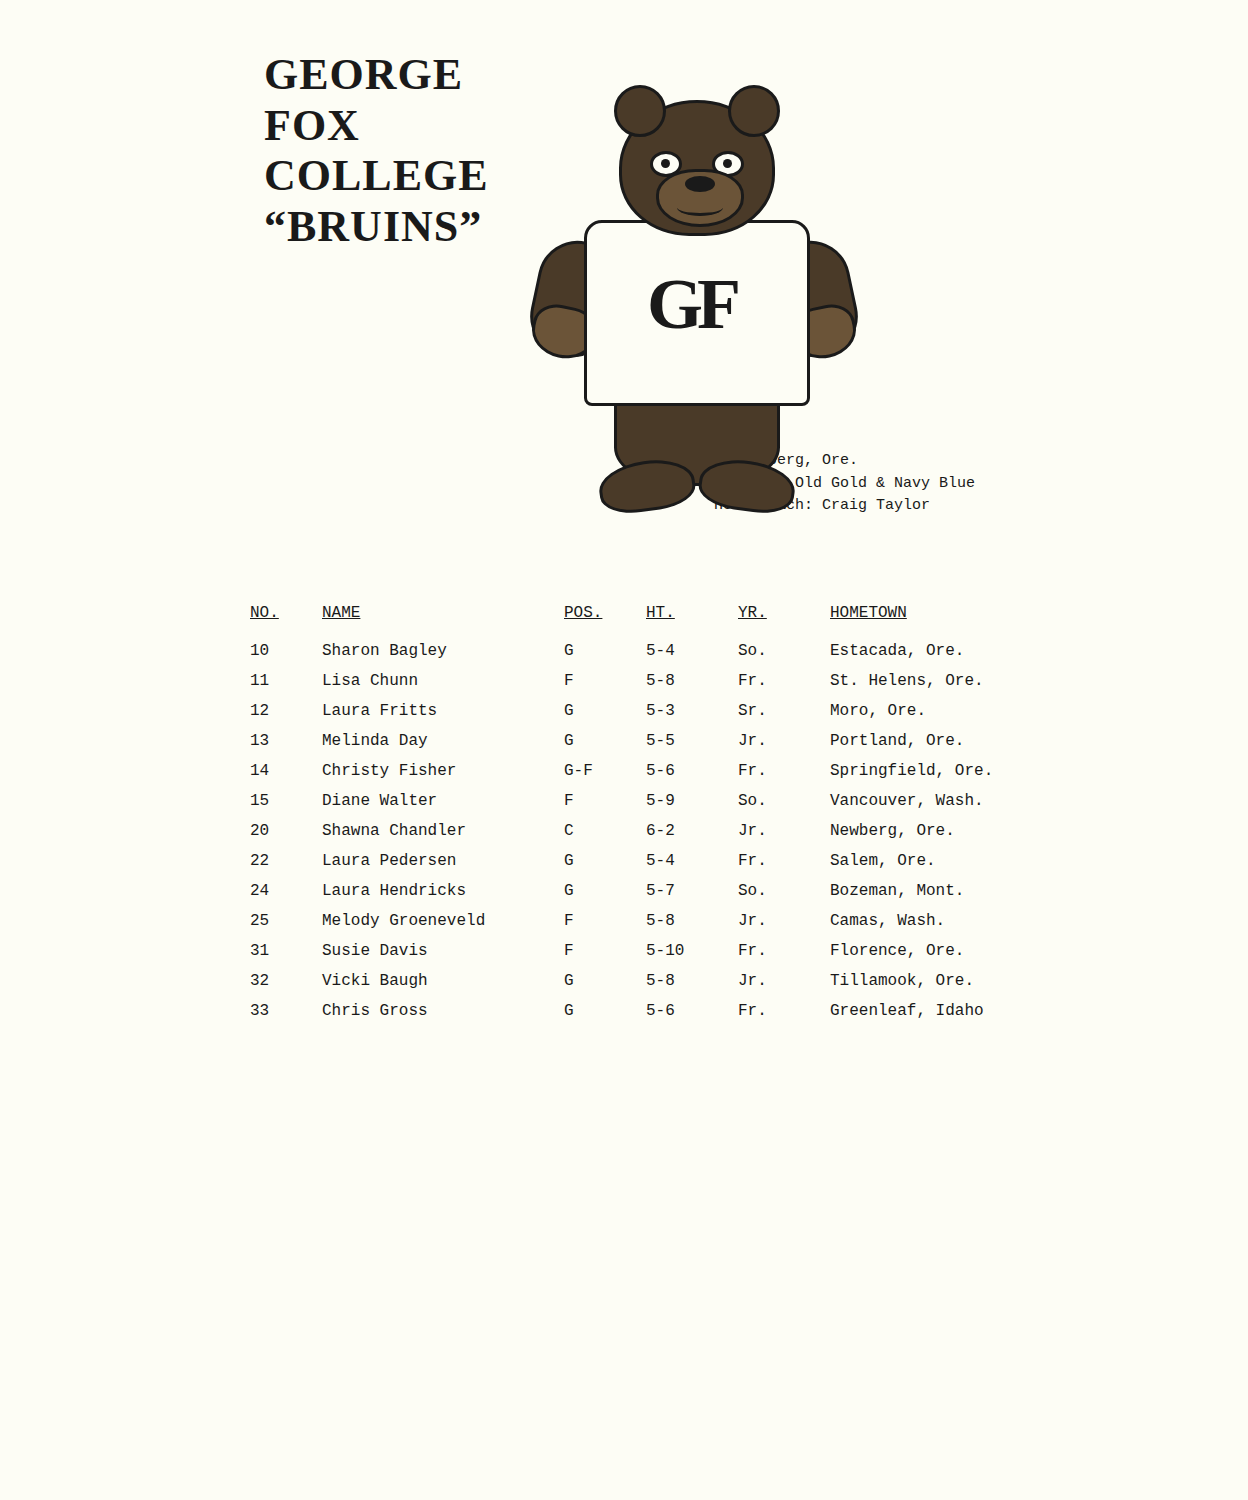GEORGE
FOX
COLLEGE
“BRUINS”
GF
...Newberg, Ore.
Colors: Old Gold & Navy Blue
Head Coach: Craig Taylor
| NO. | NAME | POS. | HT. | YR. | HOMETOWN |
| --- | --- | --- | --- | --- | --- |
| 10 | Sharon Bagley | G | 5-4 | So. | Estacada, Ore. |
| 11 | Lisa Chunn | F | 5-8 | Fr. | St. Helens, Ore. |
| 12 | Laura Fritts | G | 5-3 | Sr. | Moro, Ore. |
| 13 | Melinda Day | G | 5-5 | Jr. | Portland, Ore. |
| 14 | Christy Fisher | G-F | 5-6 | Fr. | Springfield, Ore. |
| 15 | Diane Walter | F | 5-9 | So. | Vancouver, Wash. |
| 20 | Shawna Chandler | C | 6-2 | Jr. | Newberg, Ore. |
| 22 | Laura Pedersen | G | 5-4 | Fr. | Salem, Ore. |
| 24 | Laura Hendricks | G | 5-7 | So. | Bozeman, Mont. |
| 25 | Melody Groeneveld | F | 5-8 | Jr. | Camas, Wash. |
| 31 | Susie Davis | F | 5-10 | Fr. | Florence, Ore. |
| 32 | Vicki Baugh | G | 5-8 | Jr. | Tillamook, Ore. |
| 33 | Chris Gross | G | 5-6 | Fr. | Greenleaf, Idaho |